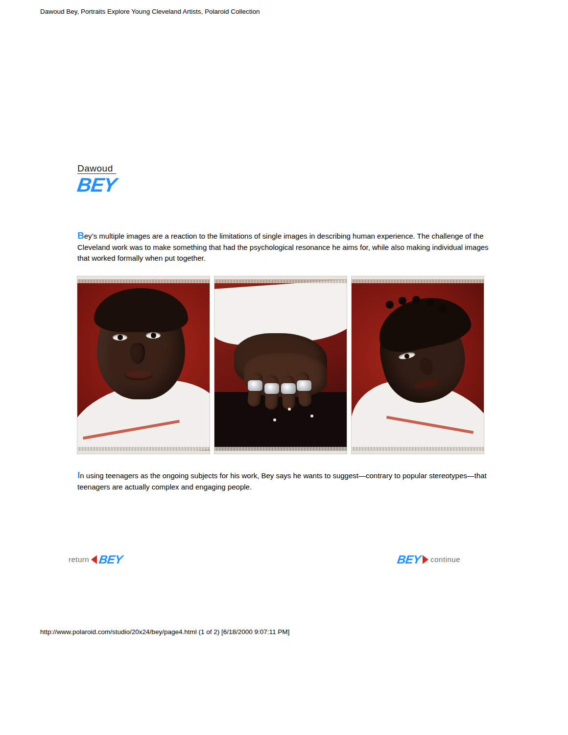Dawoud Bey, Portraits Explore Young Cleveland Artists, Polaroid Collection
Dawoud BEY
Bey’s multiple images are a reaction to the limitations of single images in describing human experience. The challenge of the Cleveland work was to make something that had the psychological resonance he aims for, while also making individual images that worked formally when put together.
In using teenagers as the ongoing subjects for his work, Bey says he wants to suggest—contrary to popular stereotypes—that teenagers are actually complex and engaging people.
return BEY BEY continue
http://www.polaroid.com/studio/20x24/bey/page4.html (1 of 2) [6/18/2000 9:07:11 PM]